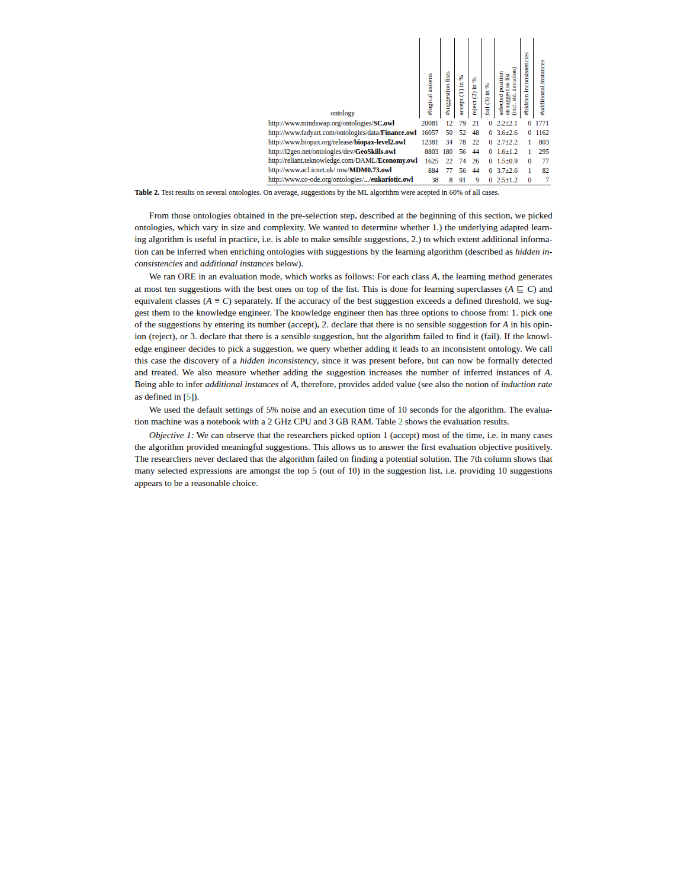| ontology | #logical axioms | #suggestion lists | accept (1) in % | reject (2) in % | fail (3) in % | selected position on suggestion list (incl. std. deviation) | #hidden inconsistencies | #additional instances |
| --- | --- | --- | --- | --- | --- | --- | --- | --- |
| http://www.mindswap.org/ontologies/ SC.owl | 20081 | 12 | 79 | 21 | 0 | 2.2±2.1 | 0 | 1771 |
| http://www.fadyart.com/ontologies/data/ Finance.owl | 16057 | 50 | 52 | 48 | 0 | 3.6±2.6 | 0 | 1162 |
| http://www.biopax.org/release/ biopax-level2.owl | 12381 | 34 | 78 | 22 | 0 | 2.7±2.2 | 1 | 803 |
| http://i2geo.net/ontologies/dev/ GeoSkills.owl | 8803 | 180 | 56 | 44 | 0 | 1.6±1.2 | 1 | 295 |
| http://reliant.teknowledge.com/DAML/ Economy.owl | 1625 | 22 | 74 | 26 | 0 | 1.5±0.9 | 0 | 77 |
| http://www.acl.icnet.uk/ mw/ MDM0.73.owl | 884 | 77 | 56 | 44 | 0 | 3.7±2.6 | 1 | 82 |
| http://www.co-ode.org/ontologies/.../ eukariotic.owl | 38 | 8 | 91 | 9 | 0 | 2.5±1.2 | 0 | 7 |
Table 2. Test results on several ontologies. On average, suggestions by the ML algorithm were acepted in 60% of all cases.
From those ontologies obtained in the pre-selection step, described at the beginning of this section, we picked ontologies, which vary in size and complexity. We wanted to determine whether 1.) the underlying adapted learning algorithm is useful in practice, i.e. is able to make sensible suggestions, 2.) to which extent additional information can be inferred when enriching ontologies with suggestions by the learning algorithm (described as hidden inconsistencies and additional instances below).
We ran ORE in an evaluation mode, which works as follows: For each class A, the learning method generates at most ten suggestions with the best ones on top of the list. This is done for learning superclasses (A ⊑ C) and equivalent classes (A ≡ C) separately. If the accuracy of the best suggestion exceeds a defined threshold, we suggest them to the knowledge engineer. The knowledge engineer then has three options to choose from: 1. pick one of the suggestions by entering its number (accept), 2. declare that there is no sensible suggestion for A in his opinion (reject), or 3. declare that there is a sensible suggestion, but the algorithm failed to find it (fail). If the knowledge engineer decides to pick a suggestion, we query whether adding it leads to an inconsistent ontology. We call this case the discovery of a hidden inconsistency, since it was present before, but can now be formally detected and treated. We also measure whether adding the suggestion increases the number of inferred instances of A. Being able to infer additional instances of A, therefore, provides added value (see also the notion of induction rate as defined in [5]).
We used the default settings of 5% noise and an execution time of 10 seconds for the algorithm. The evaluation machine was a notebook with a 2 GHz CPU and 3 GB RAM. Table 2 shows the evaluation results.
Objective 1: We can observe that the researchers picked option 1 (accept) most of the time, i.e. in many cases the algorithm provided meaningful suggestions. This allows us to answer the first evaluation objective positively. The researchers never declared that the algorithm failed on finding a potential solution. The 7th column shows that many selected expressions are amongst the top 5 (out of 10) in the suggestion list, i.e. providing 10 suggestions appears to be a reasonable choice.